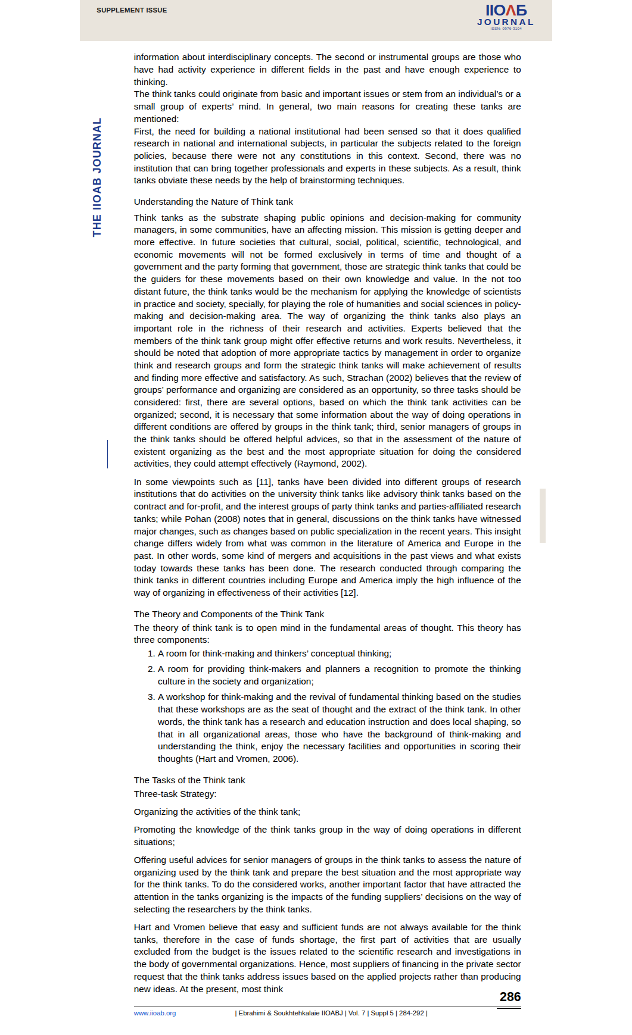SUPPLEMENT ISSUE
IIOΛБ
JOURNAL
ISSN: 0976-3104
THE IIOAB JOURNAL
information about interdisciplinary concepts. The second or instrumental groups are those who have had activity experience in different fields in the past and have enough experience to thinking.
The think tanks could originate from basic and important issues or stem from an individual’s or a small group of experts’ mind. In general, two main reasons for creating these tanks are mentioned:
First, the need for building a national institutional had been sensed so that it does qualified research in national and international subjects, in particular the subjects related to the foreign policies, because there were not any constitutions in this context. Second, there was no institution that can bring together professionals and experts in these subjects. As a result, think tanks obviate these needs by the help of brainstorming techniques.
Understanding the Nature of Think tank
Think tanks as the substrate shaping public opinions and decision-making for community managers, in some communities, have an affecting mission. This mission is getting deeper and more effective. In future societies that cultural, social, political, scientific, technological, and economic movements will not be formed exclusively in terms of time and thought of a government and the party forming that government, those are strategic think tanks that could be the guiders for these movements based on their own knowledge and value. In the not too distant future, the think tanks would be the mechanism for applying the knowledge of scientists in practice and society, specially, for playing the role of humanities and social sciences in policy-making and decision-making area. The way of organizing the think tanks also plays an important role in the richness of their research and activities. Experts believed that the members of the think tank group might offer effective returns and work results. Nevertheless, it should be noted that adoption of more appropriate tactics by management in order to organize think and research groups and form the strategic think tanks will make achievement of results and finding more effective and satisfactory. As such, Strachan (2002) believes that the review of groups’ performance and organizing are considered as an opportunity, so three tasks should be considered: first, there are several options, based on which the think tank activities can be organized; second, it is necessary that some information about the way of doing operations in different conditions are offered by groups in the think tank; third, senior managers of groups in the think tanks should be offered helpful advices, so that in the assessment of the nature of existent organizing as the best and the most appropriate situation for doing the considered activities, they could attempt effectively (Raymond, 2002).
In some viewpoints such as [11], tanks have been divided into different groups of research institutions that do activities on the university think tanks like advisory think tanks based on the contract and for-profit, and the interest groups of party think tanks and parties-affiliated research tanks; while Pohan (2008) notes that in general, discussions on the think tanks have witnessed major changes, such as changes based on public specialization in the recent years. This insight change differs widely from what was common in the literature of America and Europe in the past. In other words, some kind of mergers and acquisitions in the past views and what exists today towards these tanks has been done. The research conducted through comparing the think tanks in different countries including Europe and America imply the high influence of the way of organizing in effectiveness of their activities [12].
The Theory and Components of the Think Tank
The theory of think tank is to open mind in the fundamental areas of thought. This theory has three components:
A room for think-making and thinkers’ conceptual thinking;
A room for providing think-makers and planners a recognition to promote the thinking culture in the society and organization;
A workshop for think-making and the revival of fundamental thinking based on the studies that these workshops are as the seat of thought and the extract of the think tank. In other words, the think tank has a research and education instruction and does local shaping, so that in all organizational areas, those who have the background of think-making and understanding the think, enjoy the necessary facilities and opportunities in scoring their thoughts (Hart and Vromen, 2006).
The Tasks of the Think tank
Three-task Strategy:
Organizing the activities of the think tank;
Promoting the knowledge of the think tanks group in the way of doing operations in different situations;
Offering useful advices for senior managers of groups in the think tanks to assess the nature of organizing used by the think tank and prepare the best situation and the most appropriate way for the think tanks. To do the considered works, another important factor that have attracted the attention in the tanks organizing is the impacts of the funding suppliers’ decisions on the way of selecting the researchers by the think tanks.
Hart and Vromen believe that easy and sufficient funds are not always available for the think tanks, therefore in the case of funds shortage, the first part of activities that are usually excluded from the budget is the issues related to the scientific research and investigations in the body of governmental organizations. Hence, most suppliers of financing in the private sector request that the think tanks address issues based on the applied projects rather than producing new ideas. At the present, most think
286
www.iioab.org
| Ebrahimi & Soukhtehkalaie IIOABJ | Vol. 7 | Suppl 5 | 284-292 |